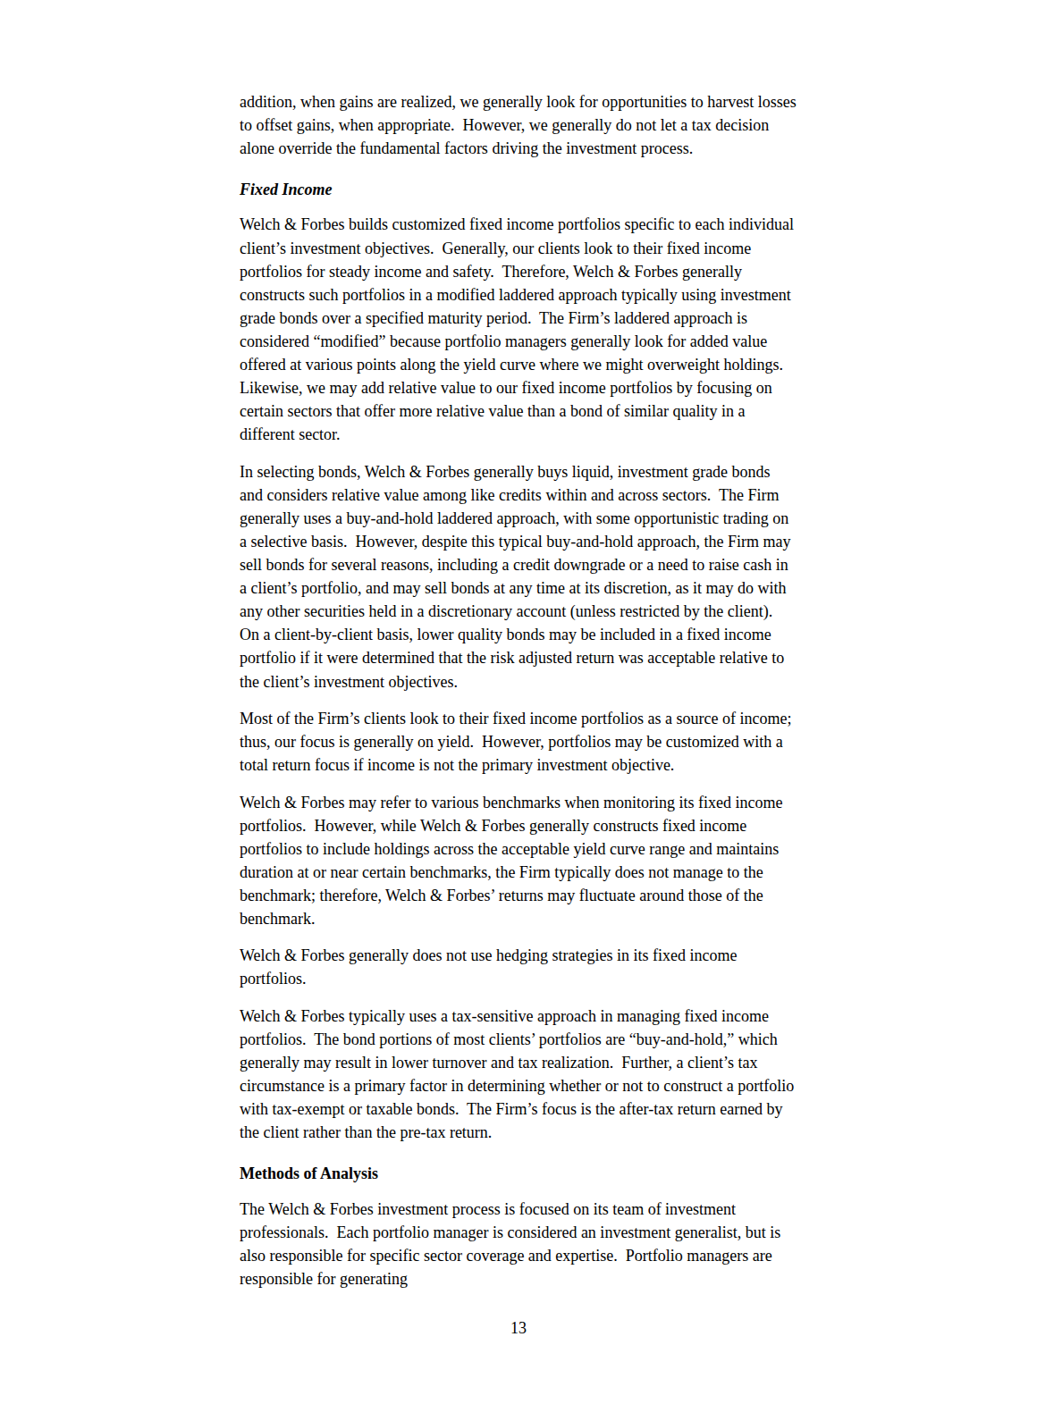addition, when gains are realized, we generally look for opportunities to harvest losses to offset gains, when appropriate. However, we generally do not let a tax decision alone override the fundamental factors driving the investment process.
Fixed Income
Welch & Forbes builds customized fixed income portfolios specific to each individual client’s investment objectives. Generally, our clients look to their fixed income portfolios for steady income and safety. Therefore, Welch & Forbes generally constructs such portfolios in a modified laddered approach typically using investment grade bonds over a specified maturity period. The Firm’s laddered approach is considered “modified” because portfolio managers generally look for added value offered at various points along the yield curve where we might overweight holdings. Likewise, we may add relative value to our fixed income portfolios by focusing on certain sectors that offer more relative value than a bond of similar quality in a different sector.
In selecting bonds, Welch & Forbes generally buys liquid, investment grade bonds and considers relative value among like credits within and across sectors. The Firm generally uses a buy-and-hold laddered approach, with some opportunistic trading on a selective basis. However, despite this typical buy-and-hold approach, the Firm may sell bonds for several reasons, including a credit downgrade or a need to raise cash in a client’s portfolio, and may sell bonds at any time at its discretion, as it may do with any other securities held in a discretionary account (unless restricted by the client). On a client-by-client basis, lower quality bonds may be included in a fixed income portfolio if it were determined that the risk adjusted return was acceptable relative to the client’s investment objectives.
Most of the Firm’s clients look to their fixed income portfolios as a source of income; thus, our focus is generally on yield. However, portfolios may be customized with a total return focus if income is not the primary investment objective.
Welch & Forbes may refer to various benchmarks when monitoring its fixed income portfolios. However, while Welch & Forbes generally constructs fixed income portfolios to include holdings across the acceptable yield curve range and maintains duration at or near certain benchmarks, the Firm typically does not manage to the benchmark; therefore, Welch & Forbes’ returns may fluctuate around those of the benchmark.
Welch & Forbes generally does not use hedging strategies in its fixed income portfolios.
Welch & Forbes typically uses a tax-sensitive approach in managing fixed income portfolios. The bond portions of most clients’ portfolios are “buy-and-hold,” which generally may result in lower turnover and tax realization. Further, a client’s tax circumstance is a primary factor in determining whether or not to construct a portfolio with tax-exempt or taxable bonds. The Firm’s focus is the after-tax return earned by the client rather than the pre-tax return.
Methods of Analysis
The Welch & Forbes investment process is focused on its team of investment professionals. Each portfolio manager is considered an investment generalist, but is also responsible for specific sector coverage and expertise. Portfolio managers are responsible for generating
13